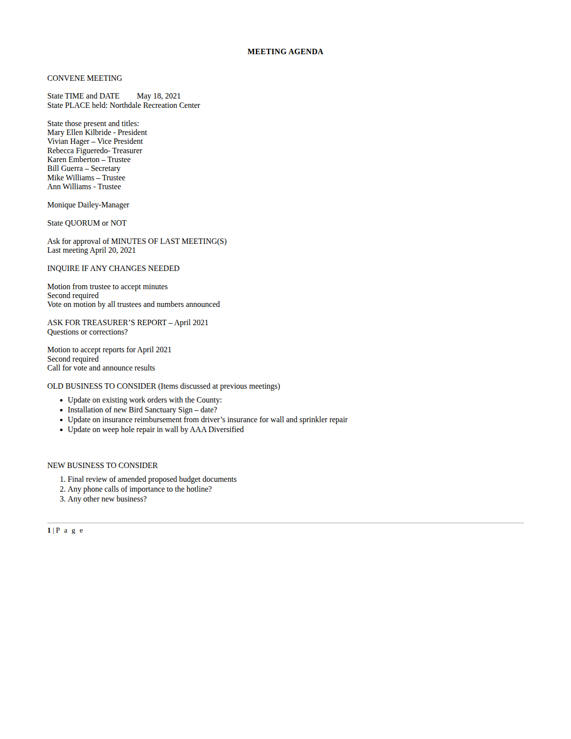MEETING AGENDA
CONVENE MEETING
State TIME and DATEMay 18, 2021
State PLACE held: Northdale Recreation Center
State those present and titles:
Mary Ellen Kilbride - President
Vivian Hager – Vice President
Rebecca Figueredo- Treasurer
Karen Emberton – Trustee
Bill Guerra – Secretary
Mike Williams – Trustee
Ann Williams - Trustee
Monique Dailey-Manager
State QUORUM or NOT
Ask for approval of MINUTES OF LAST MEETING(S)
Last meeting April 20, 2021
INQUIRE IF ANY CHANGES NEEDED
Motion from trustee to accept minutes
Second required
Vote on motion by all trustees and numbers announced
ASK FOR TREASURER’S REPORT – April 2021
Questions or corrections?
Motion to accept reports for April 2021
Second required
Call for vote and announce results
OLD BUSINESS TO CONSIDER (Items discussed at previous meetings)
Update on existing work orders with the County:
Installation of new Bird Sanctuary Sign – date?
Update on insurance reimbursement from driver’s insurance for wall and sprinkler repair
Update on weep hole repair in wall by AAA Diversified
NEW BUSINESS TO CONSIDER
Final review of amended proposed budget documents
Any phone calls of importance to the hotline?
Any other new business?
1 | P a g e